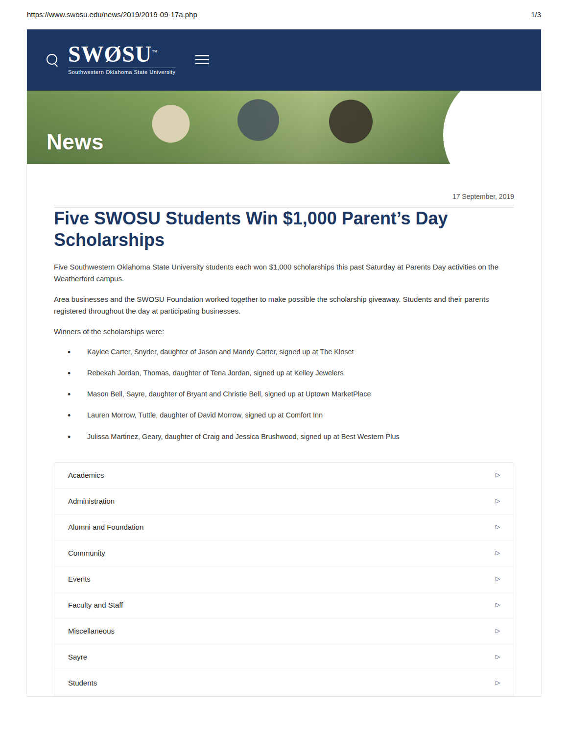https://www.swosu.edu/news/2019/2019-09-17a.php 1/3
SWØSU™
Southwestern Oklahoma State University
News
17 September, 2019
Five SWOSU Students Win $1,000 Parent’s Day Scholarships
Five Southwestern Oklahoma State University students each won $1,000 scholarships this past Saturday at Parents Day activities on the Weatherford campus.
Area businesses and the SWOSU Foundation worked together to make possible the scholarship giveaway. Students and their parents registered throughout the day at participating businesses.
Winners of the scholarships were:
Kaylee Carter, Snyder, daughter of Jason and Mandy Carter, signed up at The Kloset
Rebekah Jordan, Thomas, daughter of Tena Jordan, signed up at Kelley Jewelers
Mason Bell, Sayre, daughter of Bryant and Christie Bell, signed up at Uptown MarketPlace
Lauren Morrow, Tuttle, daughter of David Morrow, signed up at Comfort Inn
Julissa Martinez, Geary, daughter of Craig and Jessica Brushwood, signed up at Best Western Plus
Academics ▷
Administration ▷
Alumni and Foundation ▷
Community ▷
Events ▷
Faculty and Staff ▷
Miscellaneous ▷
Sayre ▷
Students ▷